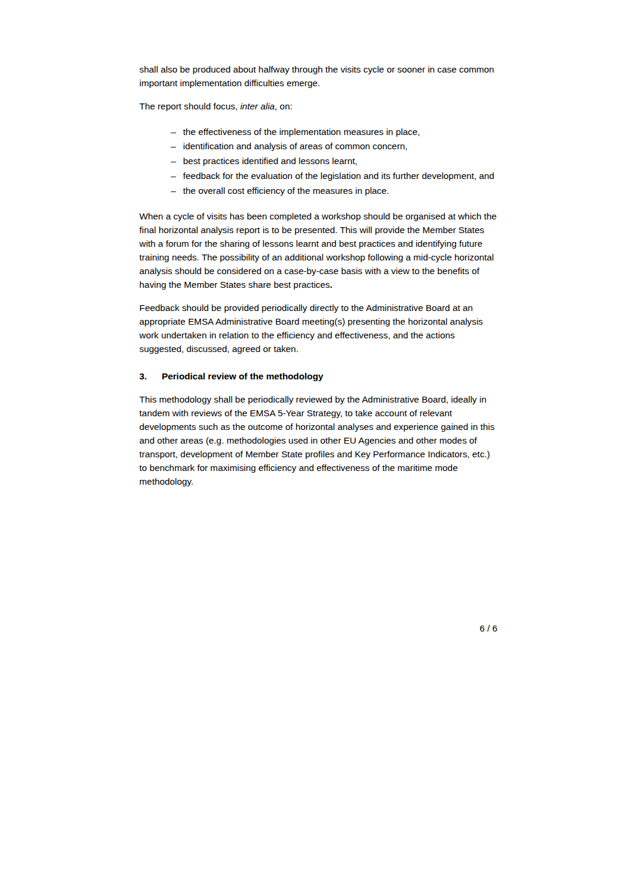shall also be produced about halfway through the visits cycle or sooner in case common important implementation difficulties emerge.
The report should focus, inter alia, on:
the effectiveness of the implementation measures in place,
identification and analysis of areas of common concern,
best practices identified and lessons learnt,
feedback for the evaluation of the legislation and its further development, and
the overall cost efficiency of the measures in place.
When a cycle of visits has been completed a workshop should be organised at which the final horizontal analysis report is to be presented. This will provide the Member States with a forum for the sharing of lessons learnt and best practices and identifying future training needs. The possibility of an additional workshop following a mid-cycle horizontal analysis should be considered on a case-by-case basis with a view to the benefits of having the Member States share best practices.
Feedback should be provided periodically directly to the Administrative Board at an appropriate EMSA Administrative Board meeting(s) presenting the horizontal analysis work undertaken in relation to the efficiency and effectiveness, and the actions suggested, discussed, agreed or taken.
3. Periodical review of the methodology
This methodology shall be periodically reviewed by the Administrative Board, ideally in tandem with reviews of the EMSA 5-Year Strategy, to take account of relevant developments such as the outcome of horizontal analyses and experience gained in this and other areas (e.g. methodologies used in other EU Agencies and other modes of transport, development of Member State profiles and Key Performance Indicators, etc.) to benchmark for maximising efficiency and effectiveness of the maritime mode methodology.
6 / 6